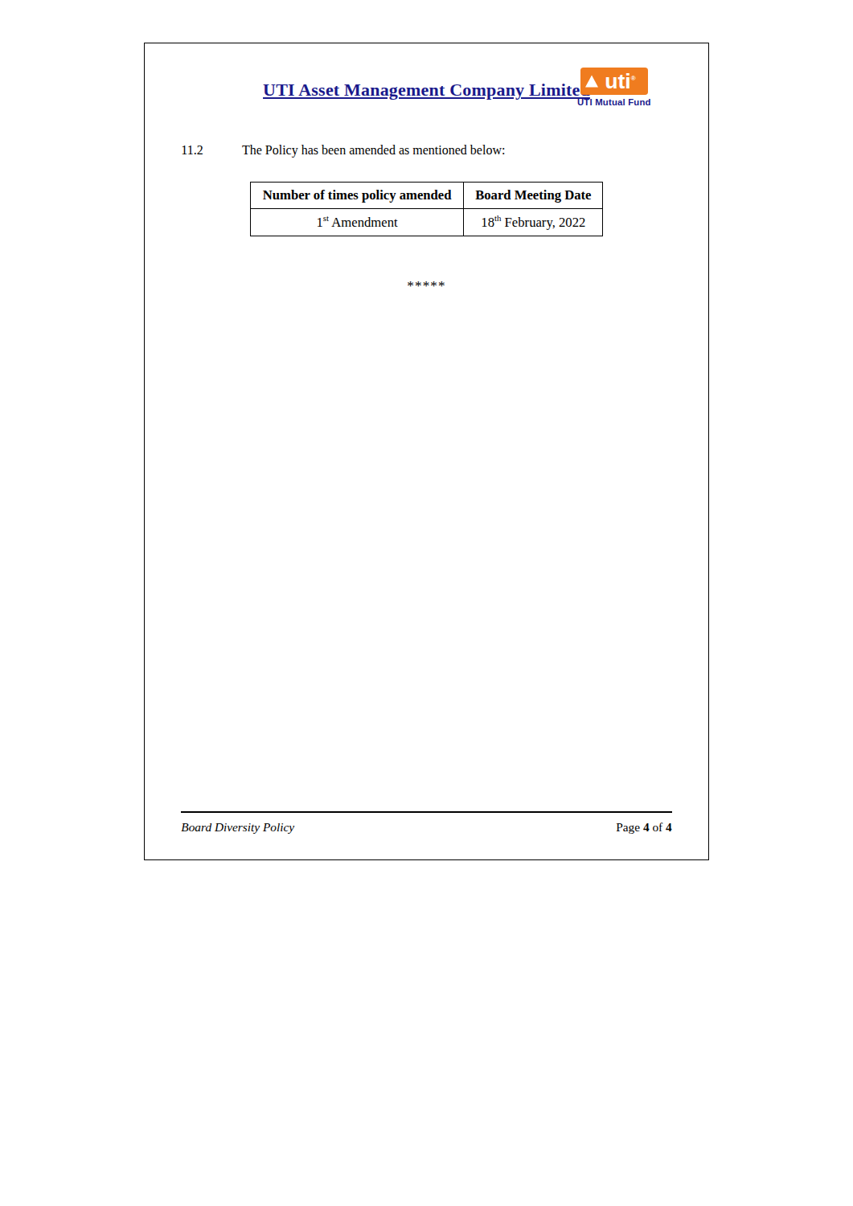UTI Asset Management Company Limited
uti® UTI Mutual Fund
11.2
The Policy has been amended as mentioned below:
| Number of times policy amended | Board Meeting Date |
| --- | --- |
| 1 st Amendment | 18 th February, 2022 |
*****
Board Diversity Policy
Page 4 of 4